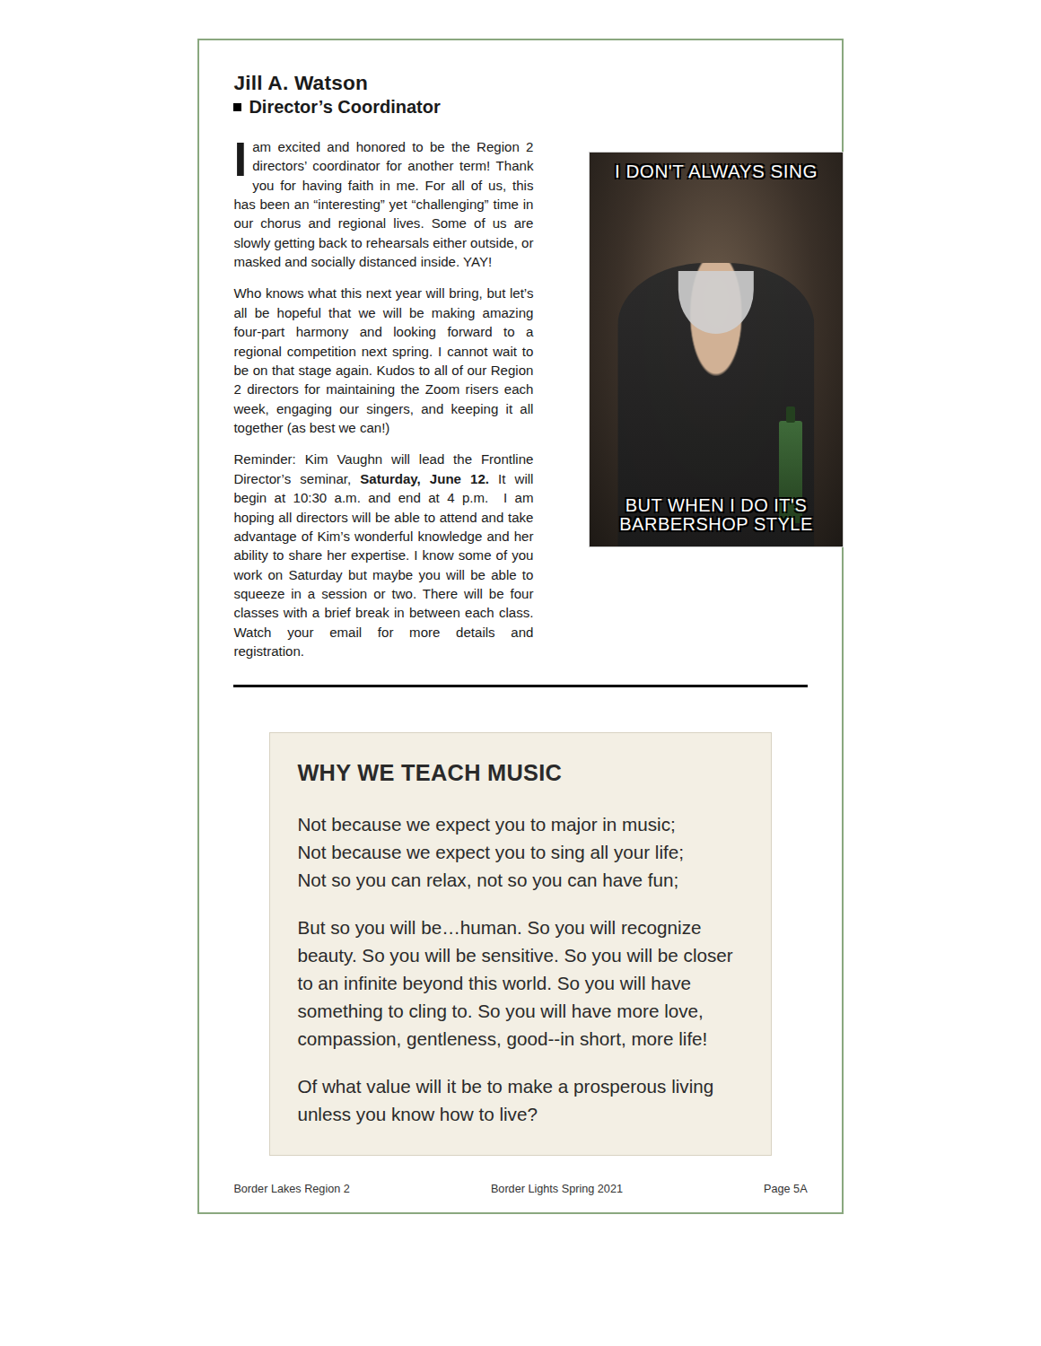Jill A. Watson
Director’s Coordinator
I am excited and honored to be the Region 2 directors’ coordinator for another term! Thank you for having faith in me. For all of us, this has been an “interesting” yet “challenging” time in our chorus and regional lives. Some of us are slowly getting back to rehearsals either outside, or masked and socially distanced inside. YAY!
Who knows what this next year will bring, but let’s all be hopeful that we will be making amazing four-part harmony and looking forward to a regional competition next spring. I cannot wait to be on that stage again. Kudos to all of our Region 2 directors for maintaining the Zoom risers each week, engaging our singers, and keeping it all together (as best we can!)
Reminder: Kim Vaughn will lead the Frontline Director’s seminar, Saturday, June 12. It will begin at 10:30 a.m. and end at 4 p.m. I am hoping all directors will be able to attend and take advantage of Kim’s wonderful knowledge and her ability to share her expertise. I know some of you work on Saturday but maybe you will be able to squeeze in a session or two. There will be four classes with a brief break in between each class. Watch your email for more details and registration.
I don't always sing
but when I do it's
barbershop style
WHY WE TEACH MUSIC
Not because we expect you to major in music;
Not because we expect you to sing all your life;
Not so you can relax, not so you can have fun;
But so you will be…human. So you will recognize beauty. So you will be sensitive. So you will be closer to an infinite beyond this world. So you will have something to cling to. So you will have more love, compassion, gentleness, good--in short, more life!
Of what value will it be to make a prosperous living unless you know how to live?
Border Lakes Region 2 Border Lights Spring 2021 Page 5A